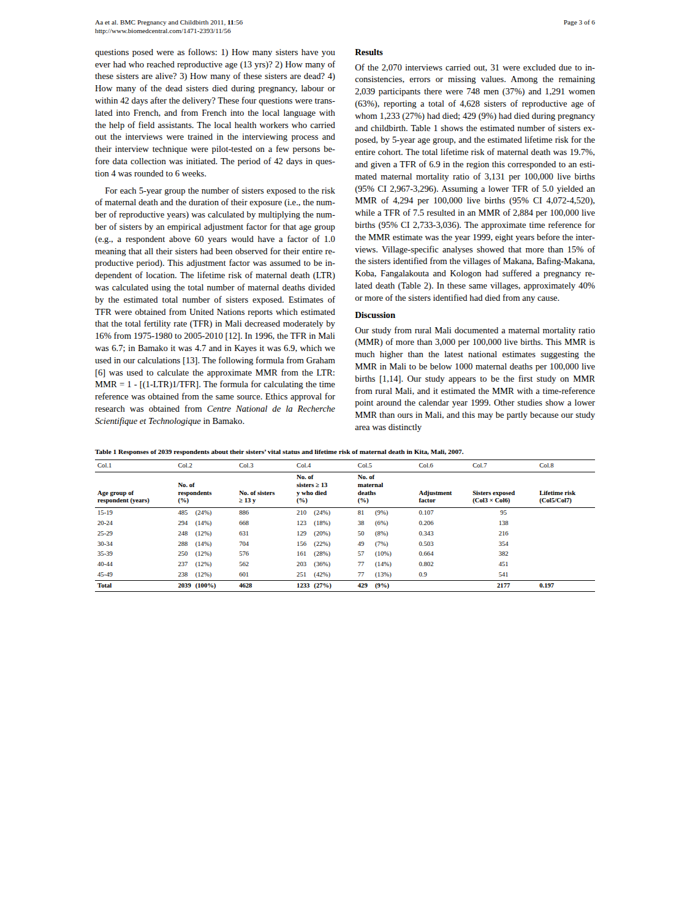Aa et al. BMC Pregnancy and Childbirth 2011, 11:56
http://www.biomedcentral.com/1471-2393/11/56
Page 3 of 6
questions posed were as follows: 1) How many sisters have you ever had who reached reproductive age (13 yrs)? 2) How many of these sisters are alive? 3) How many of these sisters are dead? 4) How many of the dead sisters died during pregnancy, labour or within 42 days after the delivery? These four questions were translated into French, and from French into the local language with the help of field assistants. The local health workers who carried out the interviews were trained in the interviewing process and their interview technique were pilot-tested on a few persons before data collection was initiated. The period of 42 days in question 4 was rounded to 6 weeks.
For each 5-year group the number of sisters exposed to the risk of maternal death and the duration of their exposure (i.e., the number of reproductive years) was calculated by multiplying the number of sisters by an empirical adjustment factor for that age group (e.g., a respondent above 60 years would have a factor of 1.0 meaning that all their sisters had been observed for their entire reproductive period). This adjustment factor was assumed to be independent of location. The lifetime risk of maternal death (LTR) was calculated using the total number of maternal deaths divided by the estimated total number of sisters exposed. Estimates of TFR were obtained from United Nations reports which estimated that the total fertility rate (TFR) in Mali decreased moderately by 16% from 1975-1980 to 2005-2010 [12]. In 1996, the TFR in Mali was 6.7; in Bamako it was 4.7 and in Kayes it was 6.9, which we used in our calculations [13]. The following formula from Graham [6] was used to calculate the approximate MMR from the LTR: MMR = 1 - [(1-LTR)1/TFR]. The formula for calculating the time reference was obtained from the same source. Ethics approval for research was obtained from Centre National de la Recherche Scientifique et Technologique in Bamako.
Results
Of the 2,070 interviews carried out, 31 were excluded due to inconsistencies, errors or missing values. Among the remaining 2,039 participants there were 748 men (37%) and 1,291 women (63%), reporting a total of 4,628 sisters of reproductive age of whom 1,233 (27%) had died; 429 (9%) had died during pregnancy and childbirth. Table 1 shows the estimated number of sisters exposed, by 5-year age group, and the estimated lifetime risk for the entire cohort. The total lifetime risk of maternal death was 19.7%, and given a TFR of 6.9 in the region this corresponded to an estimated maternal mortality ratio of 3,131 per 100,000 live births (95% CI 2,967-3,296). Assuming a lower TFR of 5.0 yielded an MMR of 4,294 per 100,000 live births (95% CI 4,072-4,520), while a TFR of 7.5 resulted in an MMR of 2,884 per 100,000 live births (95% CI 2,733-3,036). The approximate time reference for the MMR estimate was the year 1999, eight years before the interviews. Village-specific analyses showed that more than 15% of the sisters identified from the villages of Makana, Bafing-Makana, Koba, Fangalakouta and Kologon had suffered a pregnancy related death (Table 2). In these same villages, approximately 40% or more of the sisters identified had died from any cause.
Discussion
Our study from rural Mali documented a maternal mortality ratio (MMR) of more than 3,000 per 100,000 live births. This MMR is much higher than the latest national estimates suggesting the MMR in Mali to be below 1000 maternal deaths per 100,000 live births [1,14]. Our study appears to be the first study on MMR from rural Mali, and it estimated the MMR with a time-reference point around the calendar year 1999. Other studies show a lower MMR than ours in Mali, and this may be partly because our study area was distinctly
Table 1 Responses of 2039 respondents about their sisters’ vital status and lifetime risk of maternal death in Kita, Mali, 2007.
| Col.1 | Col.2 | Col.3 | Col.4 | Col.5 | Col.6 | Col.7 | Col.8 |
| --- | --- | --- | --- | --- | --- | --- | --- |
| Age group of respondent (years) | No. of respondents (%) | No. of sisters ≥ 13 y | No. of sisters ≥ 13 y who died (%) | No. of maternal deaths (%) | Adjustment factor | Sisters exposed (Col3 × Col6) | Lifetime risk (Col5/Col7) |
| 15-19 | 485 (24%) | 886 | 210 (24%) | 81 (9%) | 0.107 | 95 | |
| 20-24 | 294 (14%) | 668 | 123 (18%) | 38 (6%) | 0.206 | 138 | |
| 25-29 | 248 (12%) | 631 | 129 (20%) | 50 (8%) | 0.343 | 216 | |
| 30-34 | 288 (14%) | 704 | 156 (22%) | 49 (7%) | 0.503 | 354 | |
| 35-39 | 250 (12%) | 576 | 161 (28%) | 57 (10%) | 0.664 | 382 | |
| 40-44 | 237 (12%) | 562 | 203 (36%) | 77 (14%) | 0.802 | 451 | |
| 45-49 | 238 (12%) | 601 | 251 (42%) | 77 (13%) | 0.9 | 541 | |
| Total | 2039 (100%) | 4628 | 1233 (27%) | 429 (9%) | | 2177 | 0.197 |